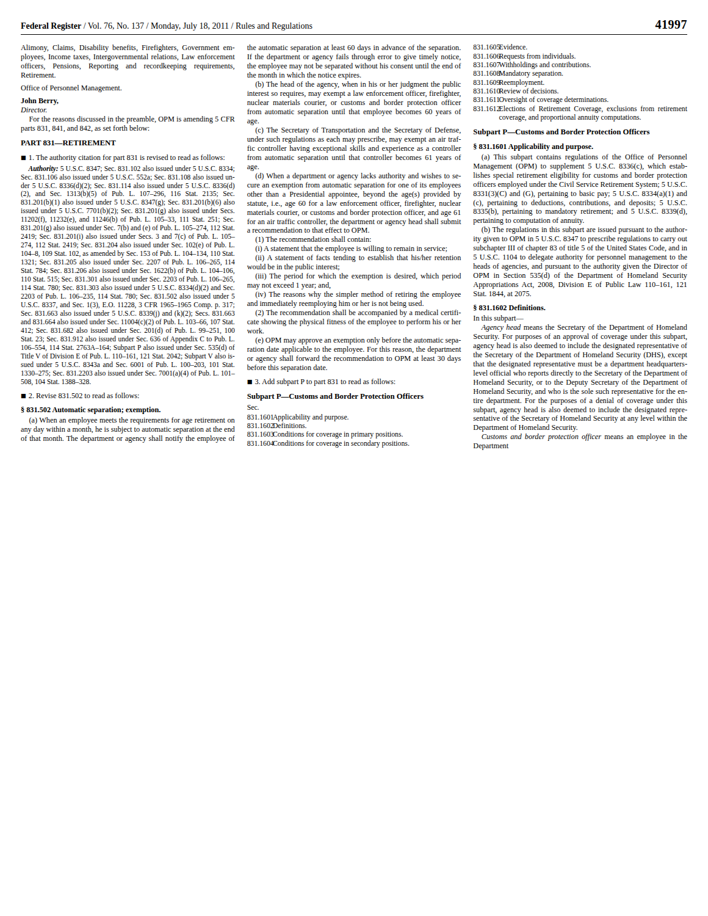Federal Register / Vol. 76, No. 137 / Monday, July 18, 2011 / Rules and Regulations
41997
Alimony, Claims, Disability benefits, Firefighters, Government employees, Income taxes, Intergovernmental relations, Law enforcement officers, Pensions, Reporting and recordkeeping requirements, Retirement.
Office of Personnel Management.
John Berry,
Director.
For the reasons discussed in the preamble, OPM is amending 5 CFR parts 831, 841, and 842, as set forth below:
PART 831—RETIREMENT
■1. The authority citation for part 831 is revised to read as follows:
Authority: 5 U.S.C. 8347; Sec. 831.102 also issued under 5 U.S.C. 8334; Sec. 831.106 also issued under 5 U.S.C. 552a; Sec. 831.108 also issued under 5 U.S.C. 8336(d)(2); Sec. 831.114 also issued under 5 U.S.C. 8336(d)(2), and Sec. 1313(b)(5) of Pub. L. 107–296, 116 Stat. 2135; Sec. 831.201(b)(1) also issued under 5 U.S.C. 8347(g); Sec. 831.201(b)(6) also issued under 5 U.S.C. 7701(b)(2); Sec. 831.201(g) also issued under Secs. 11202(f), 11232(e), and 11246(b) of Pub. L. 105–33, 111 Stat. 251; Sec. 831.201(g) also issued under Sec. 7(b) and (e) of Pub. L. 105–274, 112 Stat. 2419; Sec. 831.201(i) also issued under Secs. 3 and 7(c) of Pub. L. 105–274, 112 Stat. 2419; Sec. 831.204 also issued under Sec. 102(e) of Pub. L. 104–8, 109 Stat. 102, as amended by Sec. 153 of Pub. L. 104–134, 110 Stat. 1321; Sec. 831.205 also issued under Sec. 2207 of Pub. L. 106–265, 114 Stat. 784; Sec. 831.206 also issued under Sec. 1622(b) of Pub. L. 104–106, 110 Stat. 515; Sec. 831.301 also issued under Sec. 2203 of Pub. L. 106–265, 114 Stat. 780; Sec. 831.303 also issued under 5 U.S.C. 8334(d)(2) and Sec. 2203 of Pub. L. 106–235, 114 Stat. 780; Sec. 831.502 also issued under 5 U.S.C. 8337, and Sec. 1(3), E.O. 11228, 3 CFR 1965–1965 Comp. p. 317; Sec. 831.663 also issued under 5 U.S.C. 8339(j) and (k)(2); Secs. 831.663 and 831.664 also issued under Sec. 11004(c)(2) of Pub. L. 103–66, 107 Stat. 412; Sec. 831.682 also issued under Sec. 201(d) of Pub. L. 99–251, 100 Stat. 23; Sec. 831.912 also issued under Sec. 636 of Appendix C to Pub. L. 106–554, 114 Stat. 2763A–164; Subpart P also issued under Sec. 535(d) of Title V of Division E of Pub. L. 110–161, 121 Stat. 2042; Subpart V also issued under 5 U.S.C. 8343a and Sec. 6001 of Pub. L. 100–203, 101 Stat. 1330–275; Sec. 831.2203 also issued under Sec. 7001(a)(4) of Pub. L. 101–508, 104 Stat. 1388–328.
■2. Revise 831.502 to read as follows:
§ 831.502 Automatic separation; exemption.
(a) When an employee meets the requirements for age retirement on any day within a month, he is subject to automatic separation at the end of that month. The department or agency shall notify the employee of the automatic separation at least 60 days in advance of the separation. If the department or agency fails through error to give timely notice, the employee may not be separated without his consent until the end of the month in which the notice expires.
(b) The head of the agency, when in his or her judgment the public interest so requires, may exempt a law enforcement officer, firefighter, nuclear materials courier, or customs and border protection officer from automatic separation until that employee becomes 60 years of age.
(c) The Secretary of Transportation and the Secretary of Defense, under such regulations as each may prescribe, may exempt an air traffic controller having exceptional skills and experience as a controller from automatic separation until that controller becomes 61 years of age.
(d) When a department or agency lacks authority and wishes to secure an exemption from automatic separation for one of its employees other than a Presidential appointee, beyond the age(s) provided by statute, i.e., age 60 for a law enforcement officer, firefighter, nuclear materials courier, or customs and border protection officer, and age 61 for an air traffic controller, the department or agency head shall submit a recommendation to that effect to OPM.
(1) The recommendation shall contain:
(i) A statement that the employee is willing to remain in service;
(ii) A statement of facts tending to establish that his/her retention would be in the public interest;
(iii) The period for which the exemption is desired, which period may not exceed 1 year; and,
(iv) The reasons why the simpler method of retiring the employee and immediately reemploying him or her is not being used.
(2) The recommendation shall be accompanied by a medical certificate showing the physical fitness of the employee to perform his or her work.
(e) OPM may approve an exemption only before the automatic separation date applicable to the employee. For this reason, the department or agency shall forward the recommendation to OPM at least 30 days before this separation date.
■3. Add subpart P to part 831 to read as follows:
Subpart P—Customs and Border Protection Officers
Sec.
831.1601 Applicability and purpose.
831.1602 Definitions.
831.1603 Conditions for coverage in primary positions.
831.1604 Conditions for coverage in secondary positions.
831.1605 Evidence.
831.1606 Requests from individuals.
831.1607 Withholdings and contributions.
831.1608 Mandatory separation.
831.1609 Reemployment.
831.1610 Review of decisions.
831.1611 Oversight of coverage determinations.
831.1612 Elections of Retirement Coverage, exclusions from retirement coverage, and proportional annuity computations.
Subpart P—Customs and Border Protection Officers
§ 831.1601 Applicability and purpose.
(a) This subpart contains regulations of the Office of Personnel Management (OPM) to supplement 5 U.S.C. 8336(c), which establishes special retirement eligibility for customs and border protection officers employed under the Civil Service Retirement System; 5 U.S.C. 8331(3)(C) and (G), pertaining to basic pay; 5 U.S.C. 8334(a)(1) and (c), pertaining to deductions, contributions, and deposits; 5 U.S.C. 8335(b), pertaining to mandatory retirement; and 5 U.S.C. 8339(d), pertaining to computation of annuity.
(b) The regulations in this subpart are issued pursuant to the authority given to OPM in 5 U.S.C. 8347 to prescribe regulations to carry out subchapter III of chapter 83 of title 5 of the United States Code, and in 5 U.S.C. 1104 to delegate authority for personnel management to the heads of agencies, and pursuant to the authority given the Director of OPM in Section 535(d) of the Department of Homeland Security Appropriations Act, 2008, Division E of Public Law 110–161, 121 Stat. 1844, at 2075.
§ 831.1602 Definitions.
In this subpart—
Agency head means the Secretary of the Department of Homeland Security. For purposes of an approval of coverage under this subpart, agency head is also deemed to include the designated representative of the Secretary of the Department of Homeland Security (DHS), except that the designated representative must be a department headquarters-level official who reports directly to the Secretary of the Department of Homeland Security, or to the Deputy Secretary of the Department of Homeland Security, and who is the sole such representative for the entire department. For the purposes of a denial of coverage under this subpart, agency head is also deemed to include the designated representative of the Secretary of Homeland Security at any level within the Department of Homeland Security.
Customs and border protection officer means an employee in the Department